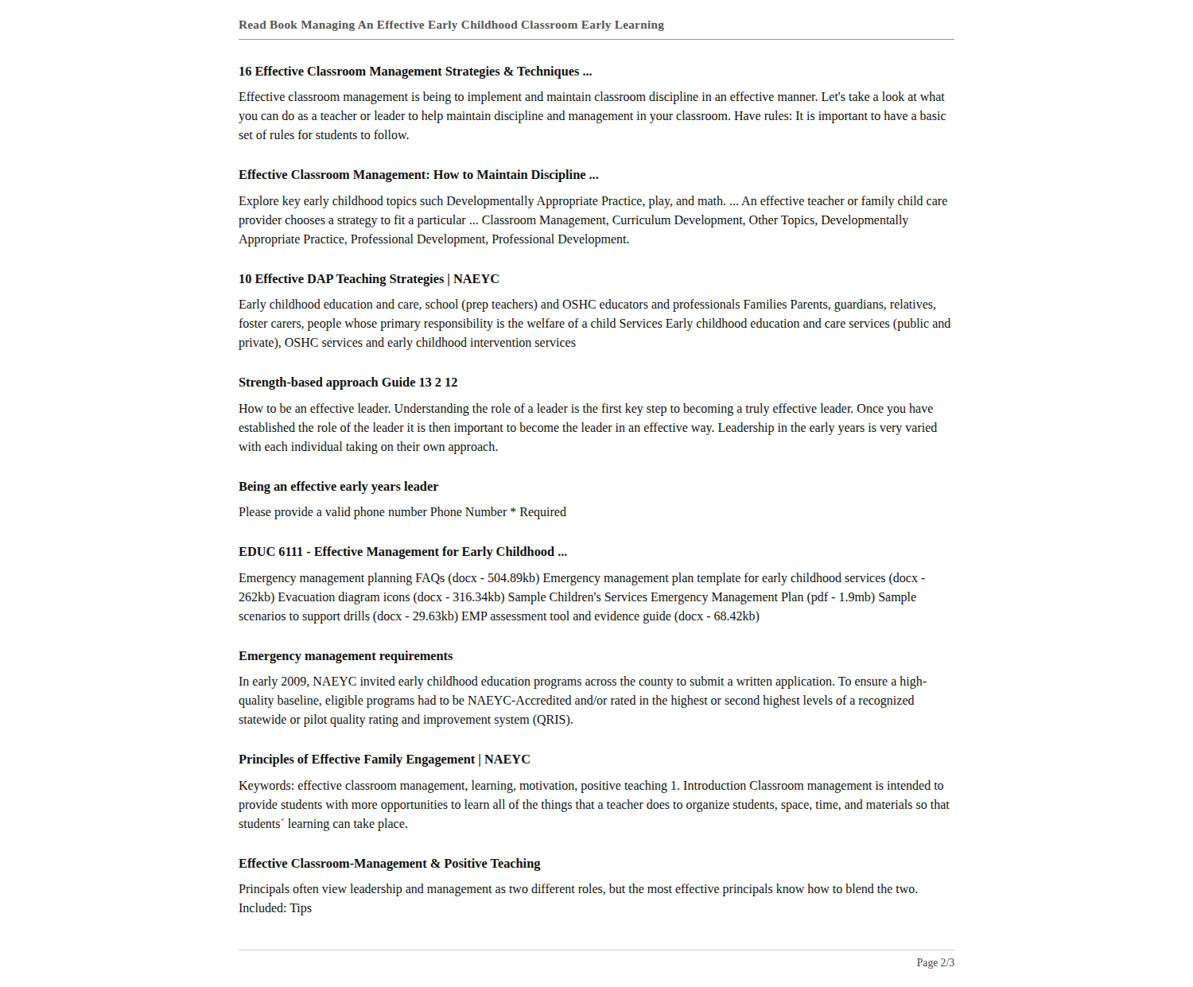Read Book Managing An Effective Early Childhood Classroom Early Learning
16 Effective Classroom Management Strategies & Techniques ...
Effective classroom management is being to implement and maintain classroom discipline in an effective manner. Let's take a look at what you can do as a teacher or leader to help maintain discipline and management in your classroom. Have rules: It is important to have a basic set of rules for students to follow.
Effective Classroom Management: How to Maintain Discipline ...
Explore key early childhood topics such Developmentally Appropriate Practice, play, and math. ... An effective teacher or family child care provider chooses a strategy to fit a particular ... Classroom Management, Curriculum Development, Other Topics, Developmentally Appropriate Practice, Professional Development, Professional Development.
10 Effective DAP Teaching Strategies | NAEYC
Early childhood education and care, school (prep teachers) and OSHC educators and professionals Families Parents, guardians, relatives, foster carers, people whose primary responsibility is the welfare of a child Services Early childhood education and care services (public and private), OSHC services and early childhood intervention services
Strength-based approach Guide 13 2 12
How to be an effective leader. Understanding the role of a leader is the first key step to becoming a truly effective leader. Once you have established the role of the leader it is then important to become the leader in an effective way. Leadership in the early years is very varied with each individual taking on their own approach.
Being an effective early years leader
Please provide a valid phone number Phone Number * Required
EDUC 6111 - Effective Management for Early Childhood ...
Emergency management planning FAQs (docx - 504.89kb) Emergency management plan template for early childhood services (docx - 262kb) Evacuation diagram icons (docx - 316.34kb) Sample Children's Services Emergency Management Plan (pdf - 1.9mb) Sample scenarios to support drills (docx - 29.63kb) EMP assessment tool and evidence guide (docx - 68.42kb)
Emergency management requirements
In early 2009, NAEYC invited early childhood education programs across the county to submit a written application. To ensure a high-quality baseline, eligible programs had to be NAEYC-Accredited and/or rated in the highest or second highest levels of a recognized statewide or pilot quality rating and improvement system (QRIS).
Principles of Effective Family Engagement | NAEYC
Keywords: effective classroom management, learning, motivation, positive teaching 1. Introduction Classroom management is intended to provide students with more opportunities to learn all of the things that a teacher does to organize students, space, time, and materials so that students´ learning can take place.
Effective Classroom-Management & Positive Teaching
Principals often view leadership and management as two different roles, but the most effective principals know how to blend the two. Included: Tips
Page 2/3